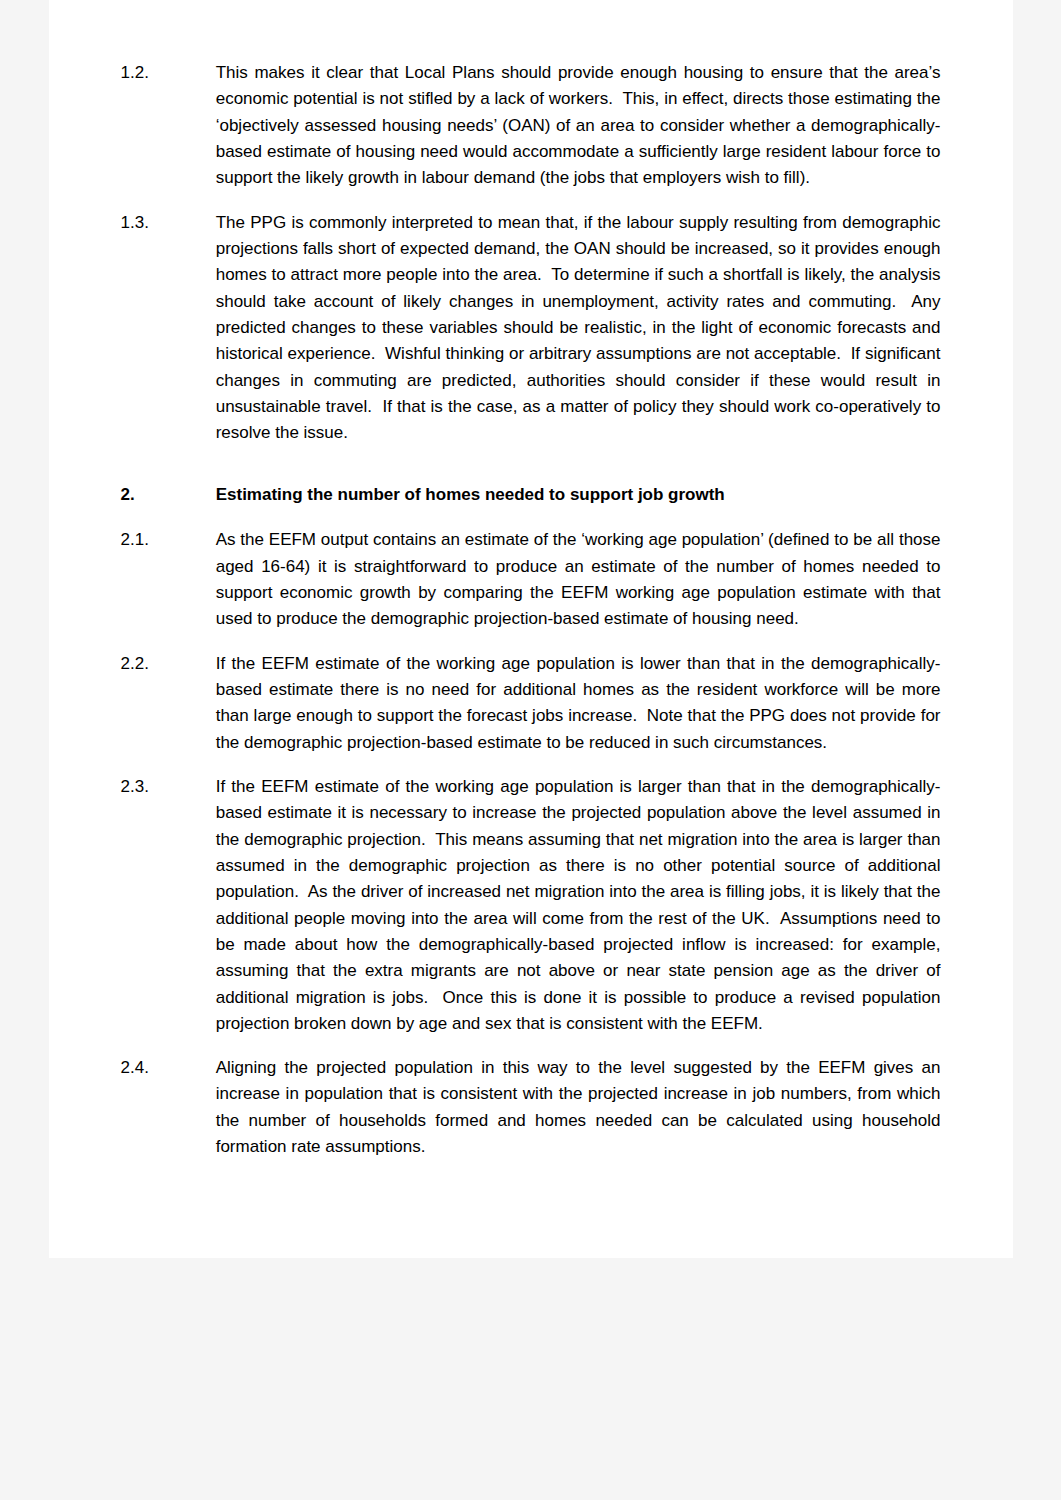1.2. This makes it clear that Local Plans should provide enough housing to ensure that the area’s economic potential is not stifled by a lack of workers. This, in effect, directs those estimating the ‘objectively assessed housing needs’ (OAN) of an area to consider whether a demographically-based estimate of housing need would accommodate a sufficiently large resident labour force to support the likely growth in labour demand (the jobs that employers wish to fill).
1.3. The PPG is commonly interpreted to mean that, if the labour supply resulting from demographic projections falls short of expected demand, the OAN should be increased, so it provides enough homes to attract more people into the area. To determine if such a shortfall is likely, the analysis should take account of likely changes in unemployment, activity rates and commuting. Any predicted changes to these variables should be realistic, in the light of economic forecasts and historical experience. Wishful thinking or arbitrary assumptions are not acceptable. If significant changes in commuting are predicted, authorities should consider if these would result in unsustainable travel. If that is the case, as a matter of policy they should work co-operatively to resolve the issue.
2. Estimating the number of homes needed to support job growth
2.1. As the EEFM output contains an estimate of the ‘working age population’ (defined to be all those aged 16-64) it is straightforward to produce an estimate of the number of homes needed to support economic growth by comparing the EEFM working age population estimate with that used to produce the demographic projection-based estimate of housing need.
2.2. If the EEFM estimate of the working age population is lower than that in the demographically-based estimate there is no need for additional homes as the resident workforce will be more than large enough to support the forecast jobs increase. Note that the PPG does not provide for the demographic projection-based estimate to be reduced in such circumstances.
2.3. If the EEFM estimate of the working age population is larger than that in the demographically-based estimate it is necessary to increase the projected population above the level assumed in the demographic projection. This means assuming that net migration into the area is larger than assumed in the demographic projection as there is no other potential source of additional population. As the driver of increased net migration into the area is filling jobs, it is likely that the additional people moving into the area will come from the rest of the UK. Assumptions need to be made about how the demographically-based projected inflow is increased: for example, assuming that the extra migrants are not above or near state pension age as the driver of additional migration is jobs. Once this is done it is possible to produce a revised population projection broken down by age and sex that is consistent with the EEFM.
2.4. Aligning the projected population in this way to the level suggested by the EEFM gives an increase in population that is consistent with the projected increase in job numbers, from which the number of households formed and homes needed can be calculated using household formation rate assumptions.